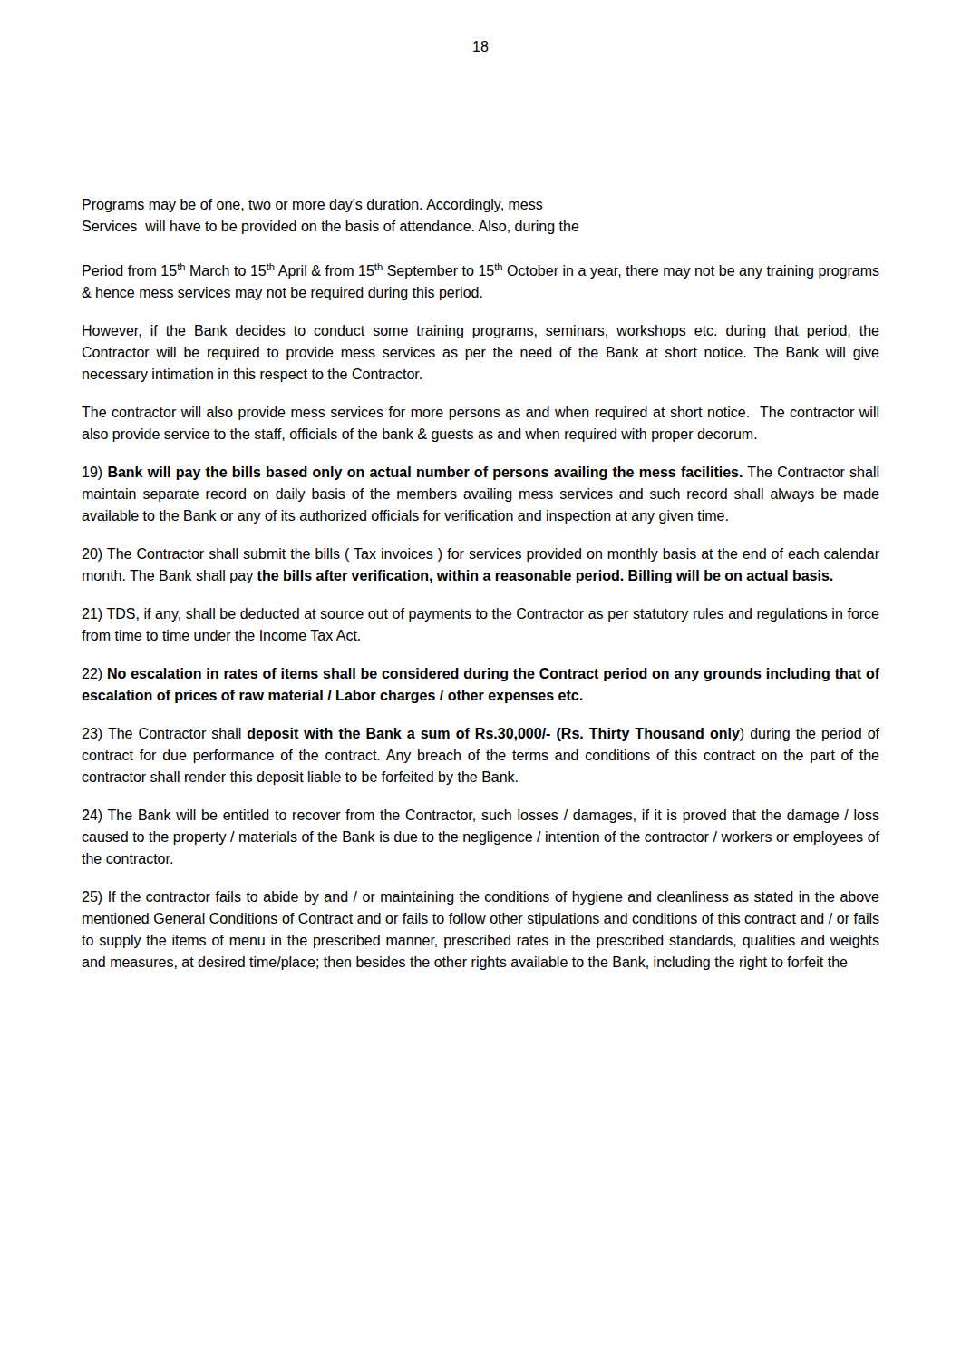18
Programs may be of one, two or more day's duration. Accordingly, mess
Services will have to be provided on the basis of attendance. Also, during the
Period from 15th March to 15th April & from 15th September to 15th October in a year, there may not be any training programs & hence mess services may not be required during this period.
However, if the Bank decides to conduct some training programs, seminars, workshops etc. during that period, the Contractor will be required to provide mess services as per the need of the Bank at short notice. The Bank will give necessary intimation in this respect to the Contractor.
The contractor will also provide mess services for more persons as and when required at short notice. The contractor will also provide service to the staff, officials of the bank & guests as and when required with proper decorum.
19) Bank will pay the bills based only on actual number of persons availing the mess facilities. The Contractor shall maintain separate record on daily basis of the members availing mess services and such record shall always be made available to the Bank or any of its authorized officials for verification and inspection at any given time.
20) The Contractor shall submit the bills ( Tax invoices ) for services provided on monthly basis at the end of each calendar month. The Bank shall pay the bills after verification, within a reasonable period. Billing will be on actual basis.
21) TDS, if any, shall be deducted at source out of payments to the Contractor as per statutory rules and regulations in force from time to time under the Income Tax Act.
22) No escalation in rates of items shall be considered during the Contract period on any grounds including that of escalation of prices of raw material / Labor charges / other expenses etc.
23) The Contractor shall deposit with the Bank a sum of Rs.30,000/- (Rs. Thirty Thousand only) during the period of contract for due performance of the contract. Any breach of the terms and conditions of this contract on the part of the contractor shall render this deposit liable to be forfeited by the Bank.
24) The Bank will be entitled to recover from the Contractor, such losses / damages, if it is proved that the damage / loss caused to the property / materials of the Bank is due to the negligence / intention of the contractor / workers or employees of the contractor.
25) If the contractor fails to abide by and / or maintaining the conditions of hygiene and cleanliness as stated in the above mentioned General Conditions of Contract and or fails to follow other stipulations and conditions of this contract and / or fails to supply the items of menu in the prescribed manner, prescribed rates in the prescribed standards, qualities and weights and measures, at desired time/place; then besides the other rights available to the Bank, including the right to forfeit the